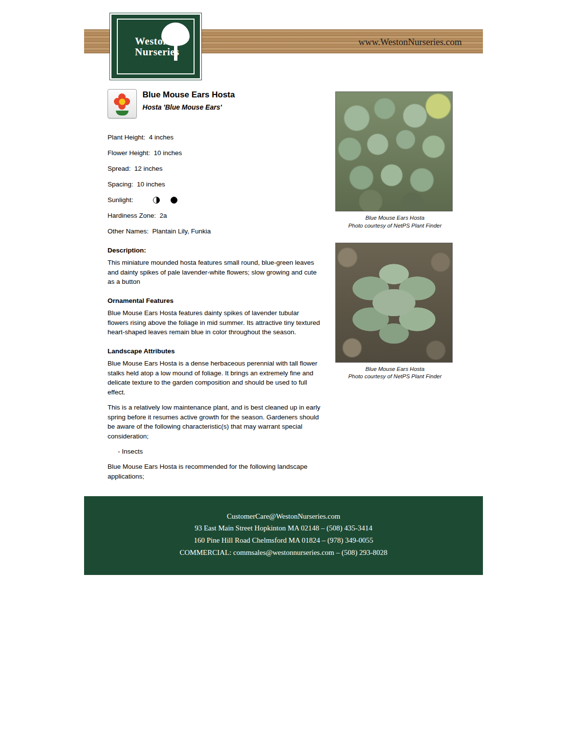Weston
Nurseries
www.WestonNurseries.com
Blue Mouse Ears Hosta
Hosta 'Blue Mouse Ears'
Plant Height: 4 inches
Flower Height: 10 inches
Spread: 12 inches
Spacing: 10 inches
Sunlight:
Hardiness Zone: 2a
Other Names: Plantain Lily, Funkia
Description:
This miniature mounded hosta features small round, blue-green leaves and dainty spikes of pale lavender-white flowers; slow growing and cute as a button
Ornamental Features
Blue Mouse Ears Hosta features dainty spikes of lavender tubular flowers rising above the foliage in mid summer. Its attractive tiny textured heart-shaped leaves remain blue in color throughout the season.
Landscape Attributes
Blue Mouse Ears Hosta is a dense herbaceous perennial with tall flower stalks held atop a low mound of foliage. It brings an extremely fine and delicate texture to the garden composition and should be used to full effect.
This is a relatively low maintenance plant, and is best cleaned up in early spring before it resumes active growth for the season. Gardeners should be aware of the following characteristic(s) that may warrant special consideration;
Insects
Blue Mouse Ears Hosta is recommended for the following landscape applications;
Blue Mouse Ears Hosta
Photo courtesy of NetPS Plant Finder
Blue Mouse Ears Hosta
Photo courtesy of NetPS Plant Finder
CustomerCare@WestonNurseries.com
93 East Main Street Hopkinton MA 02148 – (508) 435-3414
160 Pine Hill Road Chelmsford MA 01824 – (978) 349-0055
COMMERCIAL: commsales@westonnurseries.com – (508) 293-8028